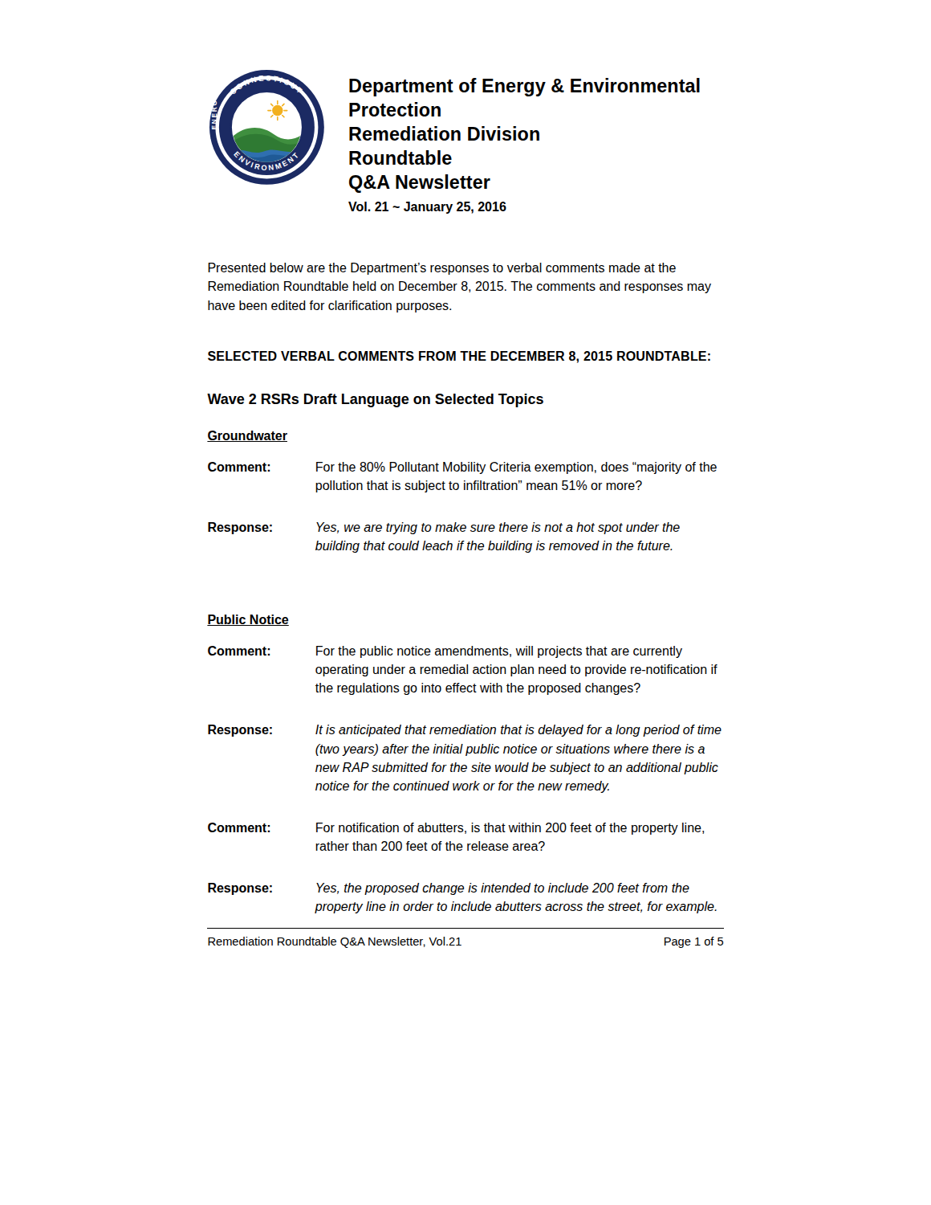CONNECTICUT ENVIRONMENT ENERGY
Department of Energy & Environmental Protection
Remediation Division
Roundtable
Q&A Newsletter
Vol. 21 ~ January 25, 2016
Presented below are the Department’s responses to verbal comments made at the Remediation Roundtable held on December 8, 2015. The comments and responses may have been edited for clarification purposes.
SELECTED VERBAL COMMENTS FROM THE DECEMBER 8, 2015 ROUNDTABLE:
Wave 2 RSRs Draft Language on Selected Topics
Groundwater
Comment:
For the 80% Pollutant Mobility Criteria exemption, does “majority of the pollution that is subject to infiltration” mean 51% or more?
Response:
Yes, we are trying to make sure there is not a hot spot under the building that could leach if the building is removed in the future.
Public Notice
Comment:
For the public notice amendments, will projects that are currently operating under a remedial action plan need to provide re-notification if the regulations go into effect with the proposed changes?
Response:
It is anticipated that remediation that is delayed for a long period of time (two years) after the initial public notice or situations where there is a new RAP submitted for the site would be subject to an additional public notice for the continued work or for the new remedy.
Comment:
For notification of abutters, is that within 200 feet of the property line, rather than 200 feet of the release area?
Response:
Yes, the proposed change is intended to include 200 feet from the property line in order to include abutters across the street, for example.
Remediation Roundtable Q&A Newsletter, Vol.21 Page 1 of 5